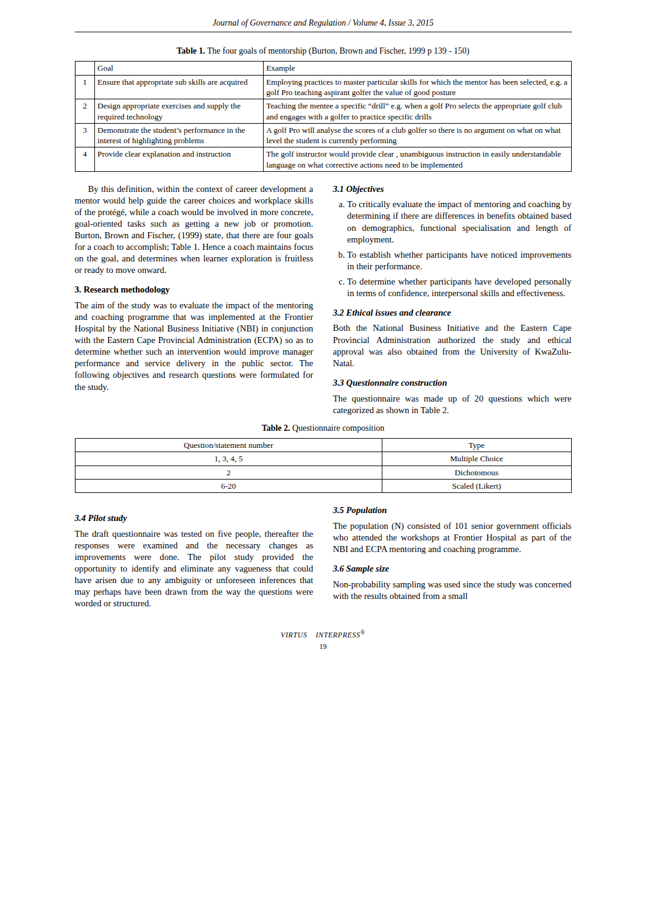Journal of Governance and Regulation / Volume 4, Issue 3, 2015
Table 1. The four goals of mentorship (Burton, Brown and Fischer, 1999 p 139 - 150)
| | Goal | Example |
| 1 | Ensure that appropriate sub skills are acquired | Employing practices to master particular skills for which the mentor has been selected, e.g. a golf Pro teaching aspirant golfer the value of good posture |
| 2 | Design appropriate exercises and supply the required technology | Teaching the mentee a specific “drill” e.g. when a golf Pro selects the appropriate golf club and engages with a golfer to practice specific drills |
| 3 | Demonstrate the student’s performance in the interest of highlighting problems | A golf Pro will analyse the scores of a club golfer so there is no argument on what on what level the student is currently performing |
| 4 | Provide clear explanation and instruction | The golf instructor would provide clear , unambiguous instruction in easily understandable language on what corrective actions need to be implemented |
By this definition, within the context of career development a mentor would help guide the career choices and workplace skills of the protégé, while a coach would be involved in more concrete, goal-oriented tasks such as getting a new job or promotion. Burton, Brown and Fischer, (1999) state, that there are four goals for a coach to accomplish; Table 1. Hence a coach maintains focus on the goal, and determines when learner exploration is fruitless or ready to move onward.
3. Research methodology
The aim of the study was to evaluate the impact of the mentoring and coaching programme that was implemented at the Frontier Hospital by the National Business Initiative (NBI) in conjunction with the Eastern Cape Provincial Administration (ECPA) so as to determine whether such an intervention would improve manager performance and service delivery in the public sector. The following objectives and research questions were formulated for the study.
3.1 Objectives
To critically evaluate the impact of mentoring and coaching by determining if there are differences in benefits obtained based on demographics, functional specialisation and length of employment.
To establish whether participants have noticed improvements in their performance.
To determine whether participants have developed personally in terms of confidence, interpersonal skills and effectiveness.
3.2 Ethical issues and clearance
Both the National Business Initiative and the Eastern Cape Provincial Administration authorized the study and ethical approval was also obtained from the University of KwaZulu-Natal.
3.3 Questionnaire construction
The questionnaire was made up of 20 questions which were categorized as shown in Table 2.
Table 2. Questionnaire composition
| Question/statement number | Type |
| --- | --- |
| 1, 3, 4, 5 | Multiple Choice |
| 2 | Dichotomous |
| 6-20 | Scaled (Likert) |
3.4 Pilot study
The draft questionnaire was tested on five people, thereafter the responses were examined and the necessary changes as improvements were done. The pilot study provided the opportunity to identify and eliminate any vagueness that could have arisen due to any ambiguity or unforeseen inferences that may perhaps have been drawn from the way the questions were worded or structured.
3.5 Population
The population (N) consisted of 101 senior government officials who attended the workshops at Frontier Hospital as part of the NBI and ECPA mentoring and coaching programme.
3.6 Sample size
Non-probability sampling was used since the study was concerned with the results obtained from a small
VIRTUS   INTERPRESS®
19